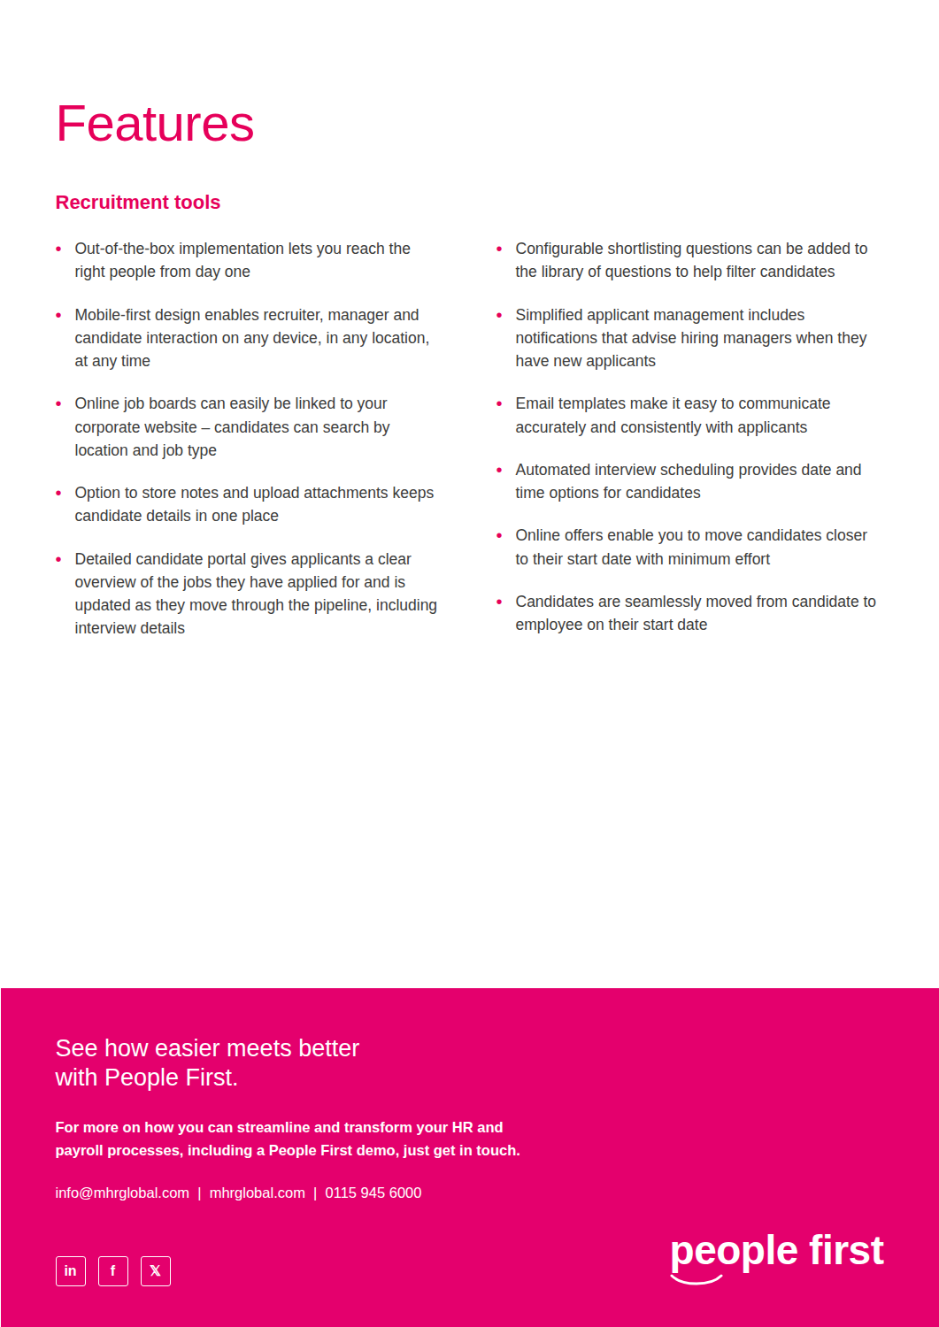Features
Recruitment tools
Out-of-the-box implementation lets you reach the right people from day one
Mobile-first design enables recruiter, manager and candidate interaction on any device, in any location, at any time
Online job boards can easily be linked to your corporate website – candidates can search by location and job type
Option to store notes and upload attachments keeps candidate details in one place
Detailed candidate portal gives applicants a clear overview of the jobs they have applied for and is updated as they move through the pipeline, including interview details
Configurable shortlisting questions can be added to the library of questions to help filter candidates
Simplified applicant management includes notifications that advise hiring managers when they have new applicants
Email templates make it easy to communicate accurately and consistently with applicants
Automated interview scheduling provides date and time options for candidates
Online offers enable you to move candidates closer to their start date with minimum effort
Candidates are seamlessly moved from candidate to employee on their start date
See how easier meets better
with People First.
For more on how you can streamline and transform your HR and payroll processes, including a People First demo, just get in touch.
info@mhrglobal.com | mhrglobal.com | 0115 945 6000
in f 𝕏
people first